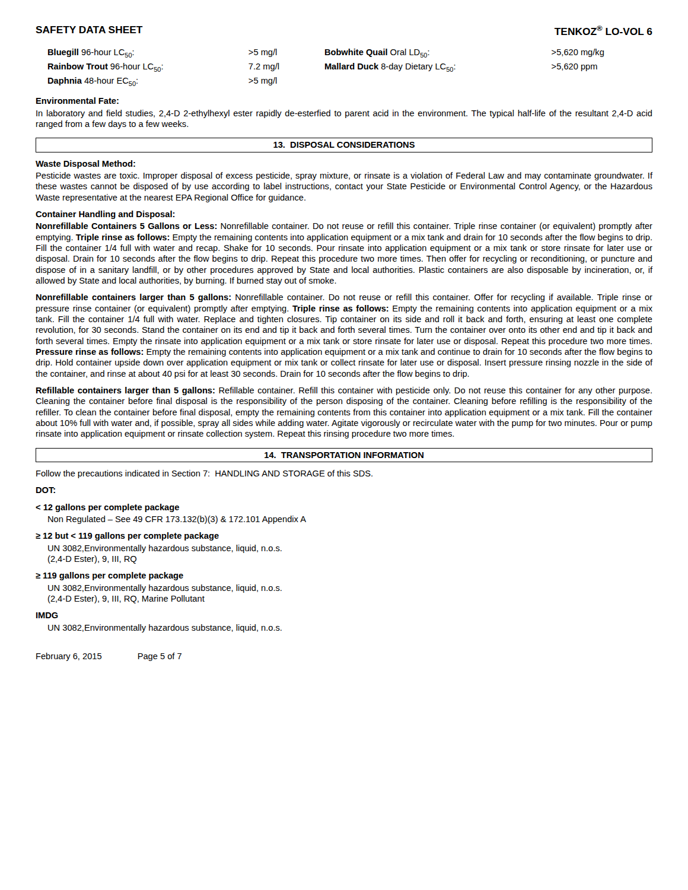SAFETY DATA SHEET TENKOZ® LO-VOL 6
| Bluegill 96-hour LC 50 : | >5 mg/l | Bobwhite Quail Oral LD 50 : | >5,620 mg/kg |
| Rainbow Trout 96-hour LC 50 : | 7.2 mg/l | Mallard Duck 8-day Dietary LC 50 : | >5,620 ppm |
| Daphnia 48-hour EC 50 : | >5 mg/l | | |
Environmental Fate:
In laboratory and field studies, 2,4-D 2-ethylhexyl ester rapidly de-esterfied to parent acid in the environment. The typical half-life of the resultant 2,4-D acid ranged from a few days to a few weeks.
13. DISPOSAL CONSIDERATIONS
Waste Disposal Method:
Pesticide wastes are toxic. Improper disposal of excess pesticide, spray mixture, or rinsate is a violation of Federal Law and may contaminate groundwater. If these wastes cannot be disposed of by use according to label instructions, contact your State Pesticide or Environmental Control Agency, or the Hazardous Waste representative at the nearest EPA Regional Office for guidance.
Container Handling and Disposal:
Nonrefillable Containers 5 Gallons or Less: Nonrefillable container. Do not reuse or refill this container. Triple rinse container (or equivalent) promptly after emptying. Triple rinse as follows: Empty the remaining contents into application equipment or a mix tank and drain for 10 seconds after the flow begins to drip. Fill the container 1/4 full with water and recap. Shake for 10 seconds. Pour rinsate into application equipment or a mix tank or store rinsate for later use or disposal. Drain for 10 seconds after the flow begins to drip. Repeat this procedure two more times. Then offer for recycling or reconditioning, or puncture and dispose of in a sanitary landfill, or by other procedures approved by State and local authorities. Plastic containers are also disposable by incineration, or, if allowed by State and local authorities, by burning. If burned stay out of smoke.
Nonrefillable containers larger than 5 gallons: Nonrefillable container. Do not reuse or refill this container. Offer for recycling if available. Triple rinse or pressure rinse container (or equivalent) promptly after emptying. Triple rinse as follows: Empty the remaining contents into application equipment or a mix tank. Fill the container 1/4 full with water. Replace and tighten closures. Tip container on its side and roll it back and forth, ensuring at least one complete revolution, for 30 seconds. Stand the container on its end and tip it back and forth several times. Turn the container over onto its other end and tip it back and forth several times. Empty the rinsate into application equipment or a mix tank or store rinsate for later use or disposal. Repeat this procedure two more times. Pressure rinse as follows: Empty the remaining contents into application equipment or a mix tank and continue to drain for 10 seconds after the flow begins to drip. Hold container upside down over application equipment or mix tank or collect rinsate for later use or disposal. Insert pressure rinsing nozzle in the side of the container, and rinse at about 40 psi for at least 30 seconds. Drain for 10 seconds after the flow begins to drip.
Refillable containers larger than 5 gallons: Refillable container. Refill this container with pesticide only. Do not reuse this container for any other purpose. Cleaning the container before final disposal is the responsibility of the person disposing of the container. Cleaning before refilling is the responsibility of the refiller. To clean the container before final disposal, empty the remaining contents from this container into application equipment or a mix tank. Fill the container about 10% full with water and, if possible, spray all sides while adding water. Agitate vigorously or recirculate water with the pump for two minutes. Pour or pump rinsate into application equipment or rinsate collection system. Repeat this rinsing procedure two more times.
14. TRANSPORTATION INFORMATION
Follow the precautions indicated in Section 7: HANDLING AND STORAGE of this SDS.
DOT:
< 12 gallons per complete package
Non Regulated – See 49 CFR 173.132(b)(3) & 172.101 Appendix A
≥ 12 but < 119 gallons per complete package
UN 3082,Environmentally hazardous substance, liquid, n.o.s.
(2,4-D Ester), 9, III, RQ
≥ 119 gallons per complete package
UN 3082,Environmentally hazardous substance, liquid, n.o.s.
(2,4-D Ester), 9, III, RQ, Marine Pollutant
IMDG
UN 3082,Environmentally hazardous substance, liquid, n.o.s.
February 6, 2015 Page 5 of 7